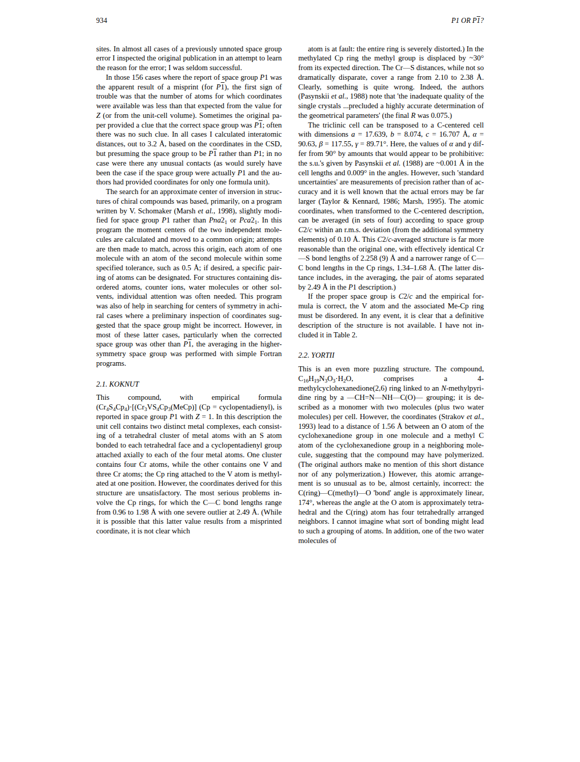934 P1 OR P 1?
sites. In almost all cases of a previously unnoted space group error I inspected the original publication in an attempt to learn the reason for the error; I was seldom successful.
In those 156 cases where the report of space group P1 was the apparent result of a misprint (for P 1), the first sign of trouble was that the number of atoms for which coordinates were available was less than that expected from the value for Z (or from the unit-cell volume). Sometimes the original paper provided a clue that the correct space group was P 1; often there was no such clue. In all cases I calculated interatomic distances, out to 3.2 Å, based on the coordinates in the CSD, but presuming the space group to be P 1 rather than P1; in no case were there any unusual contacts (as would surely have been the case if the space group were actually P1 and the authors had provided coordinates for only one formula unit).
The search for an approximate center of inversion in structures of chiral compounds was based, primarily, on a program written by V. Schomaker (Marsh et al., 1998), slightly modified for space group P1 rather than Pna21 or Pca21. In this program the moment centers of the two independent molecules are calculated and moved to a common origin; attempts are then made to match, across this origin, each atom of one molecule with an atom of the second molecule within some specified tolerance, such as 0.5 Å; if desired, a specific pairing of atoms can be designated. For structures containing disordered atoms, counter ions, water molecules or other solvents, individual attention was often needed. This program was also of help in searching for centers of symmetry in achiral cases where a preliminary inspection of coordinates suggested that the space group might be incorrect. However, in most of these latter cases, particularly when the corrected space group was other than P 1, the averaging in the higher-symmetry space group was performed with simple Fortran programs.
2.1. Koknut
This compound, with empirical formula (Cr4S4Cp4)·[(Cr3VS4Cp3(MeCp)] (Cp = cyclopentadienyl), is reported in space group P1 with Z = 1. In this description the unit cell contains two distinct metal complexes, each consisting of a tetrahedral cluster of metal atoms with an S atom bonded to each tetrahedral face and a cyclopentadienyl group attached axially to each of the four metal atoms. One cluster contains four Cr atoms, while the other contains one V and three Cr atoms; the Cp ring attached to the V atom is methylated at one position. However, the coordinates derived for this structure are unsatisfactory. The most serious problems involve the Cp rings, for which the C—C bond lengths range from 0.96 to 1.98 Å with one severe outlier at 2.49 Å. (While it is possible that this latter value results from a misprinted coordinate, it is not clear which
atom is at fault: the entire ring is severely distorted.) In the methylated Cp ring the methyl group is displaced by ~30° from its expected direction. The Cr—S distances, while not so dramatically disparate, cover a range from 2.10 to 2.38 Å. Clearly, something is quite wrong. Indeed, the authors (Pasynskii et al., 1988) note that 'the inadequate quality of the single crystals ...precluded a highly accurate determination of the geometrical parameters' (the final R was 0.075.)
The triclinic cell can be transposed to a C-centered cell with dimensions a = 17.639, b = 8.074, c = 16.707 Å, α = 90.63, β = 117.55, γ = 89.71°. Here, the values of α and γ differ from 90° by amounts that would appear to be prohibitive: the s.u.'s given by Pasynskii et al. (1988) are ~0.001 Å in the cell lengths and 0.009° in the angles. However, such 'standard uncertainties' are measurements of precision rather than of accuracy and it is well known that the actual errors may be far larger (Taylor & Kennard, 1986; Marsh, 1995). The atomic coordinates, when transformed to the C-centered description, can be averaged (in sets of four) according to space group C2/c within an r.m.s. deviation (from the additional symmetry elements) of 0.10 Å. This C2/c-averaged structure is far more reasonable than the original one, with effectively identical Cr—S bond lengths of 2.258 (9) Å and a narrower range of C—C bond lengths in the Cp rings, 1.34–1.68 Å. (The latter distance includes, in the averaging, the pair of atoms separated by 2.49 Å in the P1 description.)
If the proper space group is C2/c and the empirical formula is correct, the V atom and the associated Me-Cp ring must be disordered. In any event, it is clear that a definitive description of the structure is not available. I have not included it in Table 2.
2.2. Yortii
This is an even more puzzling structure. The compound, C16H19N3O3·H2O, comprises a 4-methylcyclohexanedione(2,6) ring linked to an N-methylpyridine ring by a —CH=N—NH—C(O)— grouping; it is described as a monomer with two molecules (plus two water molecules) per cell. However, the coordinates (Strakov et al., 1993) lead to a distance of 1.56 Å between an O atom of the cyclohexanedione group in one molecule and a methyl C atom of the cyclohexanedione group in a neighboring molecule, suggesting that the compound may have polymerized. (The original authors make no mention of this short distance nor of any polymerization.) However, this atomic arrangement is so unusual as to be, almost certainly, incorrect: the C(ring)—C(methyl)—O 'bond' angle is approximately linear, 174°, whereas the angle at the O atom is approximately tetrahedral and the C(ring) atom has four tetrahedrally arranged neighbors. I cannot imagine what sort of bonding might lead to such a grouping of atoms. In addition, one of the two water molecules of